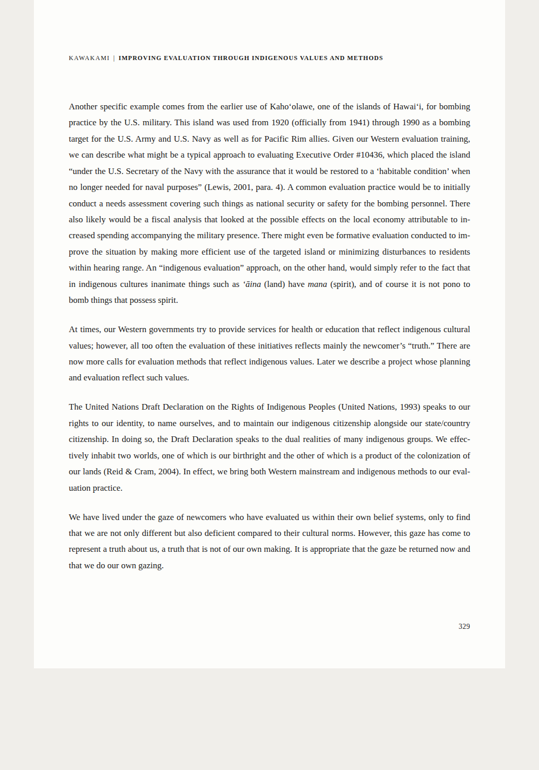Kawakami|Improving Evaluation Through Indigenous Values and Methods
Another specific example comes from the earlier use of Kaho‘olawe, one of the islands of Hawai‘i, for bombing practice by the U.S. military. This island was used from 1920 (officially from 1941) through 1990 as a bombing target for the U.S. Army and U.S. Navy as well as for Pacific Rim allies. Given our Western evaluation training, we can describe what might be a typical approach to evaluating Executive Order #10436, which placed the island “under the U.S. Secretary of the Navy with the assurance that it would be restored to a ‘habitable condition’ when no longer needed for naval purposes” (Lewis, 2001, para. 4). A common evaluation practice would be to initially conduct a needs assessment covering such things as national security or safety for the bombing personnel. There also likely would be a fiscal analysis that looked at the possible effects on the local economy attributable to increased spending accompanying the military presence. There might even be formative evaluation conducted to improve the situation by making more efficient use of the targeted island or minimizing disturbances to residents within hearing range. An “indigenous evaluation” approach, on the other hand, would simply refer to the fact that in indigenous cultures inanimate things such as ‘āina (land) have mana (spirit), and of course it is not pono to bomb things that possess spirit.
At times, our Western governments try to provide services for health or education that reflect indigenous cultural values; however, all too often the evaluation of these initiatives reflects mainly the newcomer’s “truth.” There are now more calls for evaluation methods that reflect indigenous values. Later we describe a project whose planning and evaluation reflect such values.
The United Nations Draft Declaration on the Rights of Indigenous Peoples (United Nations, 1993) speaks to our rights to our identity, to name ourselves, and to maintain our indigenous citizenship alongside our state/country citizenship. In doing so, the Draft Declaration speaks to the dual realities of many indigenous groups. We effectively inhabit two worlds, one of which is our birthright and the other of which is a product of the colonization of our lands (Reid & Cram, 2004). In effect, we bring both Western mainstream and indigenous methods to our evaluation practice.
We have lived under the gaze of newcomers who have evaluated us within their own belief systems, only to find that we are not only different but also deficient compared to their cultural norms. However, this gaze has come to represent a truth about us, a truth that is not of our own making. It is appropriate that the gaze be returned now and that we do our own gazing.
329